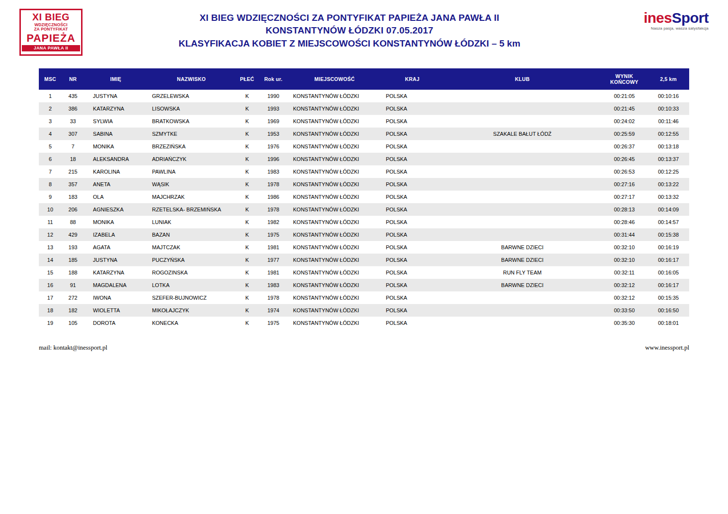XI BIEG
WDZIĘCZNOŚCI
ZA PONTYFIKAT
PAPIEŻA
JANA PAWŁA II
XI BIEG WDZIĘCZNOŚCI ZA PONTYFIKAT PAPIEŻA JANA PAWŁA II
KONSTANTYNÓW ŁÓDZKI 07.05.2017
KLASYFIKACJA KOBIET Z MIEJSCOWOŚCI KONSTANTYNÓW ŁÓDZKI – 5 km
inesSport
Nasza pasja, wasza satysfakcja
| MSC | NR | IMIĘ | NAZWISKO | PŁEĆ | Rok ur. | MIEJSCOWOŚĆ | KRAJ | KLUB | WYNIK KOŃCOWY | 2,5 km |
| --- | --- | --- | --- | --- | --- | --- | --- | --- | --- | --- |
| 1 | 435 | JUSTYNA | GRZELEWSKA | K | 1990 | KONSTANTYNÓW ŁÓDZKI | POLSKA | | 00:21:05 | 00:10:16 |
| 2 | 386 | KATARZYNA | LISOWSKA | K | 1993 | KONSTANTYNÓW ŁÓDZKI | POLSKA | | 00:21:45 | 00:10:33 |
| 3 | 33 | SYLWIA | BRATKOWSKA | K | 1969 | KONSTANTYNÓW ŁÓDZKI | POLSKA | | 00:24:02 | 00:11:46 |
| 4 | 307 | SABINA | SZMYTKE | K | 1953 | KONSTANTYNÓW ŁÓDZKI | POLSKA | SZAKALE BAŁUT ŁÓDŹ | 00:25:59 | 00:12:55 |
| 5 | 7 | MONIKA | BRZEZIŃSKA | K | 1976 | KONSTANTYNÓW ŁÓDZKI | POLSKA | | 00:26:37 | 00:13:18 |
| 6 | 18 | ALEKSANDRA | ADRIAŃCZYK | K | 1996 | KONSTANTYNÓW ŁÓDZKI | POLSKA | | 00:26:45 | 00:13:37 |
| 7 | 215 | KAROLINA | PAWLINA | K | 1983 | KONSTANTYNÓW ŁÓDZKI | POLSKA | | 00:26:53 | 00:12:25 |
| 8 | 357 | ANETA | WĄSIK | K | 1978 | KONSTANTYNÓW ŁÓDZKI | POLSKA | | 00:27:16 | 00:13:22 |
| 9 | 183 | OLA | MAJCHRZAK | K | 1986 | KONSTANTYNÓW ŁÓDZKI | POLSKA | | 00:27:17 | 00:13:32 |
| 10 | 206 | AGNIESZKA | RZETELSKA- BRZEMIŃSKA | K | 1978 | KONSTANTYNÓW ŁÓDZKI | POLSKA | | 00:28:13 | 00:14:09 |
| 11 | 88 | MONIKA | LUNIAK | K | 1982 | KONSTANTYNÓW ŁÓDZKI | POLSKA | | 00:28:46 | 00:14:57 |
| 12 | 429 | IZABELA | BAZAN | K | 1975 | KONSTANTYNÓW ŁÓDZKI | POLSKA | | 00:31:44 | 00:15:38 |
| 13 | 193 | AGATA | MAJTCZAK | K | 1981 | KONSTANTYNÓW ŁÓDZKI | POLSKA | BARWNE DZIECI | 00:32:10 | 00:16:19 |
| 14 | 185 | JUSTYNA | PUCZYŃSKA | K | 1977 | KONSTANTYNÓW ŁÓDZKI | POLSKA | BARWNE DZIECI | 00:32:10 | 00:16:17 |
| 15 | 188 | KATARZYNA | ROGOZINSKA | K | 1981 | KONSTANTYNÓW ŁÓDZKI | POLSKA | RUN FLY TEAM | 00:32:11 | 00:16:05 |
| 16 | 91 | MAGDALENA | LOTKA | K | 1983 | KONSTANTYNÓW ŁÓDZKI | POLSKA | BARWNE DZIECI | 00:32:12 | 00:16:17 |
| 17 | 272 | IWONA | SZEFER-BUJNOWICZ | K | 1978 | KONSTANTYNÓW ŁÓDZKI | POLSKA | | 00:32:12 | 00:15:35 |
| 18 | 182 | WIOLETTA | MIKOŁAJCZYK | K | 1974 | KONSTANTYNÓW ŁÓDZKI | POLSKA | | 00:33:50 | 00:16:50 |
| 19 | 105 | DOROTA | KONECKA | K | 1975 | KONSTANTYNÓW ŁÓDZKI | POLSKA | | 00:35:30 | 00:18:01 |
mail: kontakt@inessport.pl
www.inessport.pl